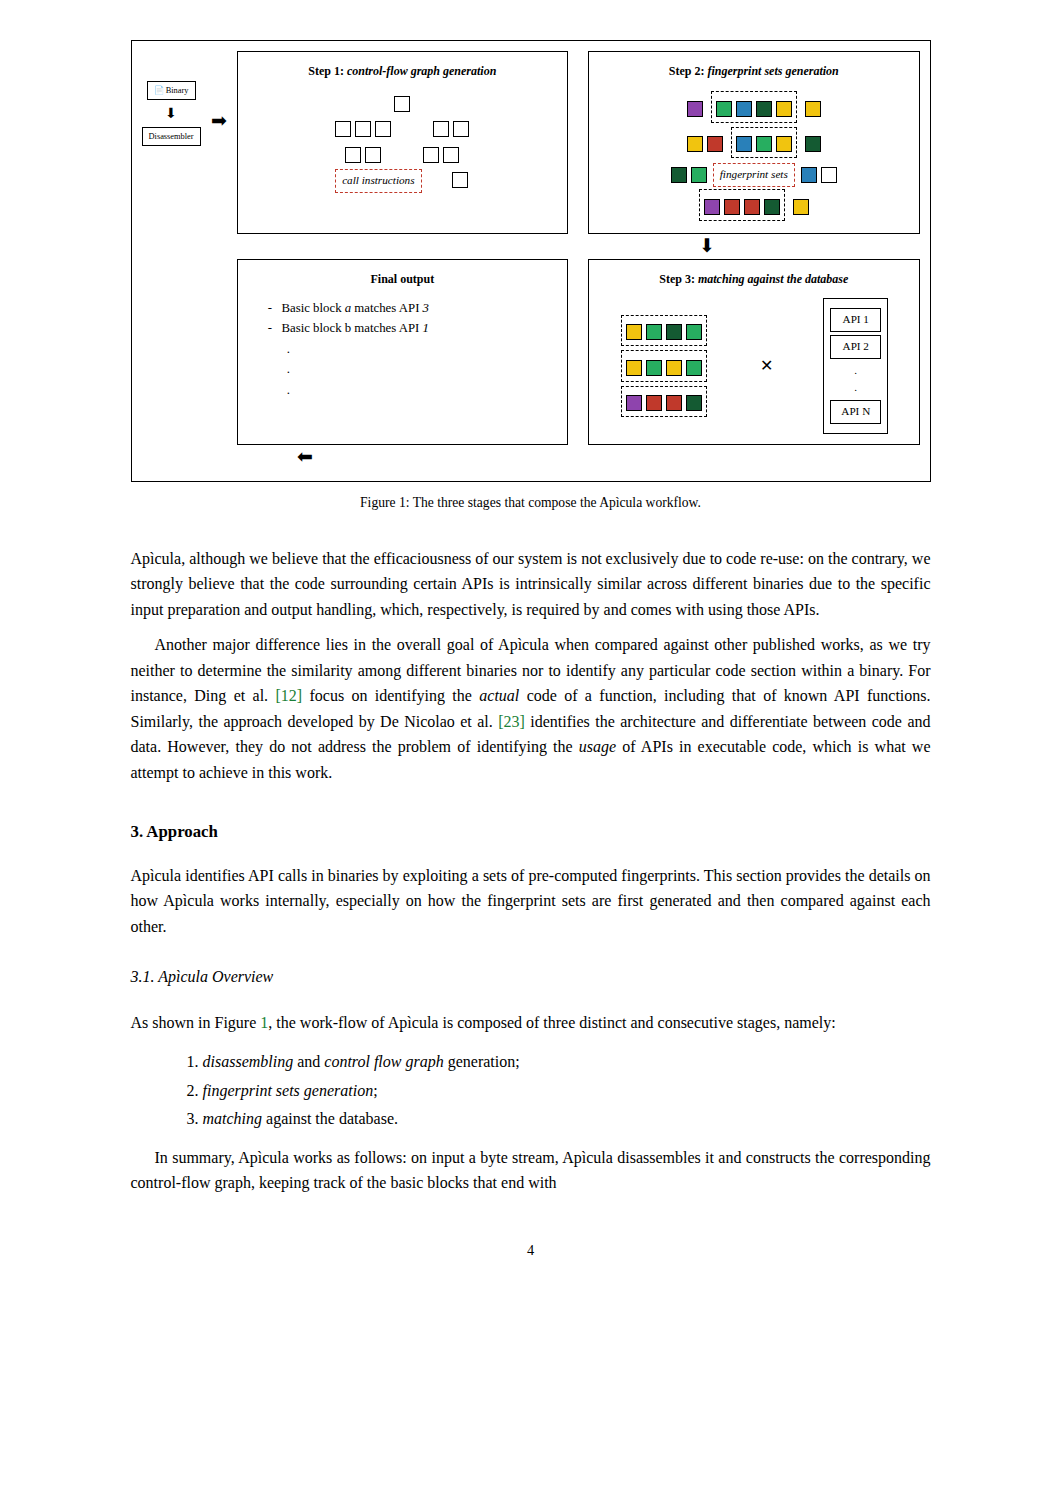📄 Binary
⬇
Disassembler
➡
Step 1: control-flow graph generation
call instructions
Step 2: fingerprint sets generation
fingerprint sets
⬇
Final output
- Basic block a matches API 3
- Basic block b matches API 1
.
.
.
Step 3: matching against the database
✕
API 1
API 2
.
.
API N
⬅
Figure 1: The three stages that compose the Apìcula workflow.
Apìcula, although we believe that the efficaciousness of our system is not exclusively due to code re-use: on the contrary, we strongly believe that the code surrounding certain APIs is intrinsically similar across different binaries due to the specific input preparation and output handling, which, respectively, is required by and comes with using those APIs.
Another major difference lies in the overall goal of Apìcula when compared against other published works, as we try neither to determine the similarity among different binaries nor to identify any particular code section within a binary. For instance, Ding et al. [12] focus on identifying the actual code of a function, including that of known API functions. Similarly, the approach developed by De Nicolao et al. [23] identifies the architecture and differentiate between code and data. However, they do not address the problem of identifying the usage of APIs in executable code, which is what we attempt to achieve in this work.
3. Approach
Apìcula identifies API calls in binaries by exploiting a sets of pre-computed fingerprints. This section provides the details on how Apìcula works internally, especially on how the fingerprint sets are first generated and then compared against each other.
3.1. Apìcula Overview
As shown in Figure 1, the work-flow of Apìcula is composed of three distinct and consecutive stages, namely:
disassembling and control flow graph generation;
fingerprint sets generation;
matching against the database.
In summary, Apìcula works as follows: on input a byte stream, Apìcula disassembles it and constructs the corresponding control-flow graph, keeping track of the basic blocks that end with
4